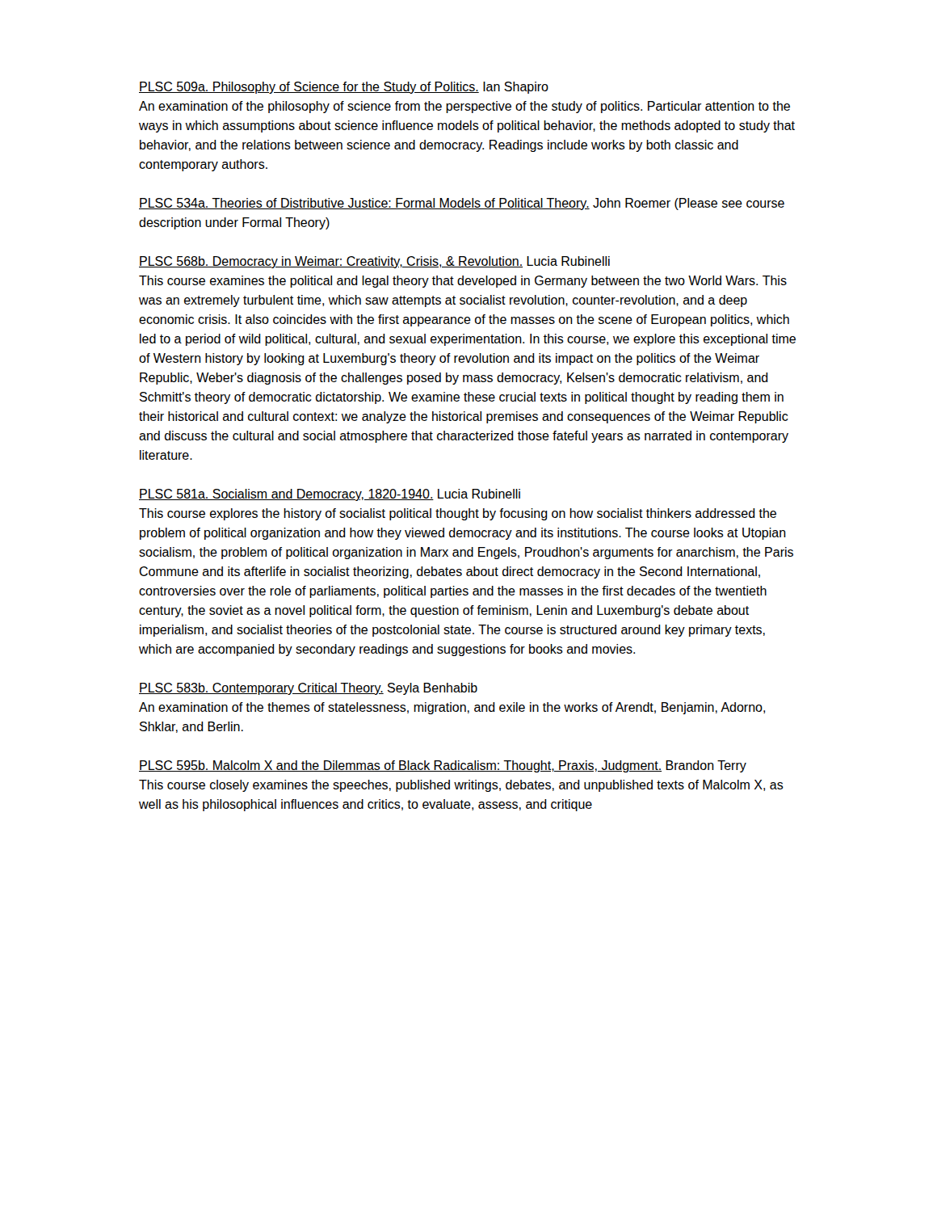PLSC 509a. Philosophy of Science for the Study of Politics. Ian Shapiro
An examination of the philosophy of science from the perspective of the study of politics. Particular attention to the ways in which assumptions about science influence models of political behavior, the methods adopted to study that behavior, and the relations between science and democracy. Readings include works by both classic and contemporary authors.
PLSC 534a. Theories of Distributive Justice: Formal Models of Political Theory. John Roemer (Please see course description under Formal Theory)
PLSC 568b. Democracy in Weimar: Creativity, Crisis, & Revolution. Lucia Rubinelli
This course examines the political and legal theory that developed in Germany between the two World Wars. This was an extremely turbulent time, which saw attempts at socialist revolution, counter-revolution, and a deep economic crisis. It also coincides with the first appearance of the masses on the scene of European politics, which led to a period of wild political, cultural, and sexual experimentation. In this course, we explore this exceptional time of Western history by looking at Luxemburg's theory of revolution and its impact on the politics of the Weimar Republic, Weber's diagnosis of the challenges posed by mass democracy, Kelsen's democratic relativism, and Schmitt's theory of democratic dictatorship. We examine these crucial texts in political thought by reading them in their historical and cultural context: we analyze the historical premises and consequences of the Weimar Republic and discuss the cultural and social atmosphere that characterized those fateful years as narrated in contemporary literature.
PLSC 581a. Socialism and Democracy, 1820-1940. Lucia Rubinelli
This course explores the history of socialist political thought by focusing on how socialist thinkers addressed the problem of political organization and how they viewed democracy and its institutions. The course looks at Utopian socialism, the problem of political organization in Marx and Engels, Proudhon's arguments for anarchism, the Paris Commune and its afterlife in socialist theorizing, debates about direct democracy in the Second International, controversies over the role of parliaments, political parties and the masses in the first decades of the twentieth century, the soviet as a novel political form, the question of feminism, Lenin and Luxemburg's debate about imperialism, and socialist theories of the postcolonial state. The course is structured around key primary texts, which are accompanied by secondary readings and suggestions for books and movies.
PLSC 583b. Contemporary Critical Theory. Seyla Benhabib
An examination of the themes of statelessness, migration, and exile in the works of Arendt, Benjamin, Adorno, Shklar, and Berlin.
PLSC 595b. Malcolm X and the Dilemmas of Black Radicalism: Thought, Praxis, Judgment. Brandon Terry
This course closely examines the speeches, published writings, debates, and unpublished texts of Malcolm X, as well as his philosophical influences and critics, to evaluate, assess, and critique